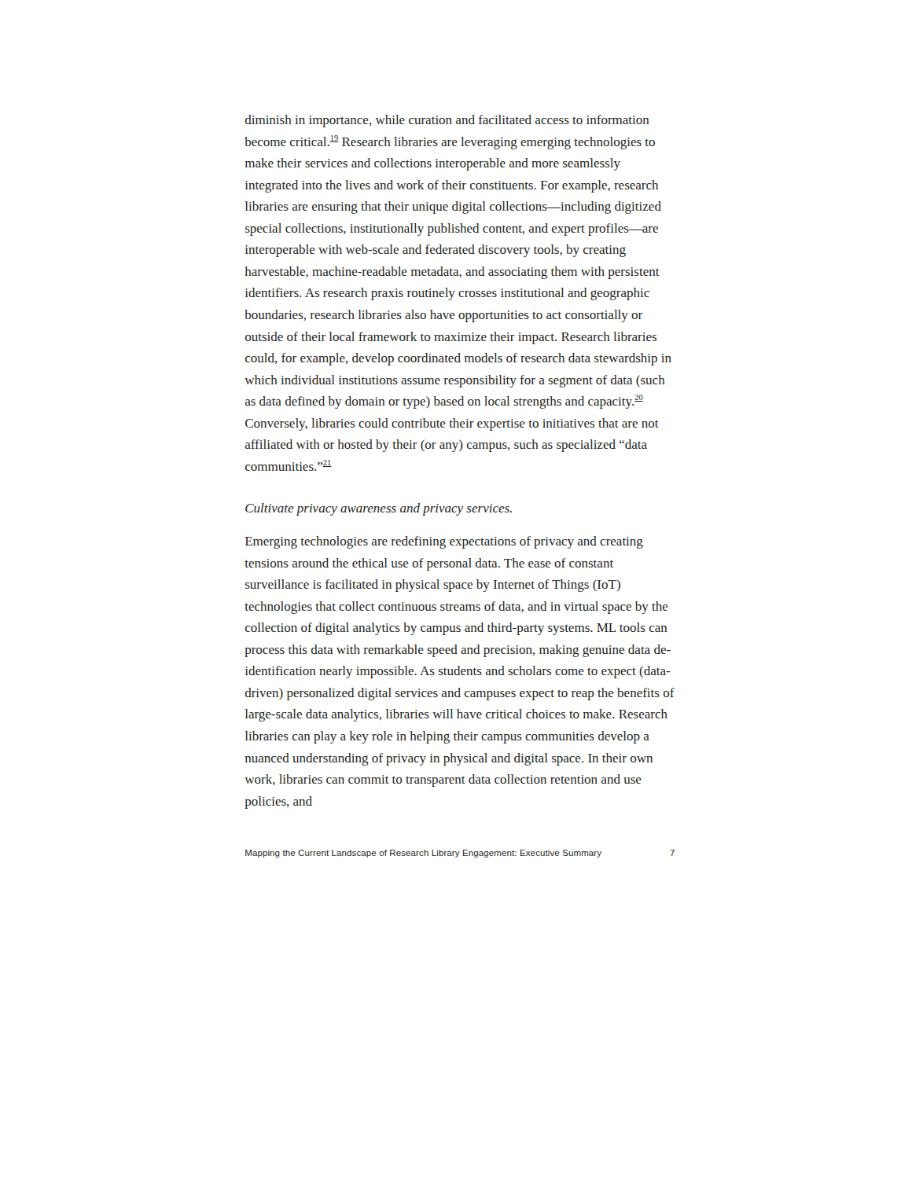diminish in importance, while curation and facilitated access to information become critical.19 Research libraries are leveraging emerging technologies to make their services and collections interoperable and more seamlessly integrated into the lives and work of their constituents. For example, research libraries are ensuring that their unique digital collections—including digitized special collections, institutionally published content, and expert profiles—are interoperable with web-scale and federated discovery tools, by creating harvestable, machine-readable metadata, and associating them with persistent identifiers. As research praxis routinely crosses institutional and geographic boundaries, research libraries also have opportunities to act consortially or outside of their local framework to maximize their impact. Research libraries could, for example, develop coordinated models of research data stewardship in which individual institutions assume responsibility for a segment of data (such as data defined by domain or type) based on local strengths and capacity.20 Conversely, libraries could contribute their expertise to initiatives that are not affiliated with or hosted by their (or any) campus, such as specialized “data communities.”21
Cultivate privacy awareness and privacy services.
Emerging technologies are redefining expectations of privacy and creating tensions around the ethical use of personal data. The ease of constant surveillance is facilitated in physical space by Internet of Things (IoT) technologies that collect continuous streams of data, and in virtual space by the collection of digital analytics by campus and third-party systems. ML tools can process this data with remarkable speed and precision, making genuine data de-identification nearly impossible. As students and scholars come to expect (data-driven) personalized digital services and campuses expect to reap the benefits of large-scale data analytics, libraries will have critical choices to make. Research libraries can play a key role in helping their campus communities develop a nuanced understanding of privacy in physical and digital space. In their own work, libraries can commit to transparent data collection retention and use policies, and
Mapping the Current Landscape of Research Library Engagement: Executive Summary 7